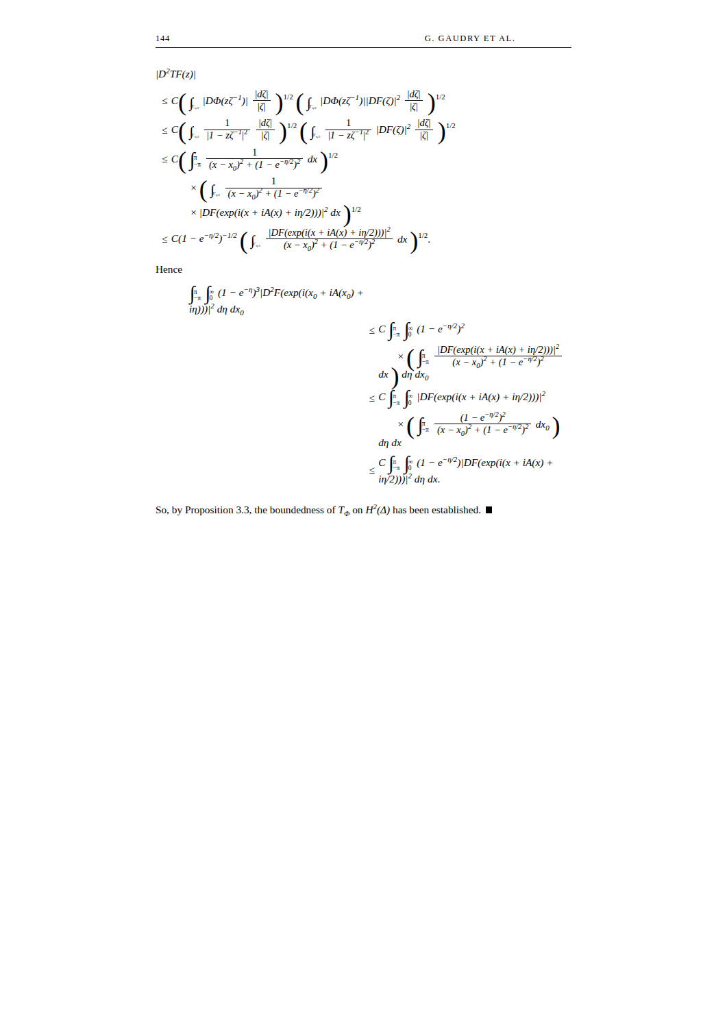144 G. Gaudry et al.
|D2 TF(z)|
≤
C( ∫Γη/2 |DΦ(zζ−1)| |dζ||ζ| ) 1/2 ( ∫Γη/2 |DΦ(zζ−1)||DF(ζ)|2 |dζ||ζ| ) 1/2
≤
C( ∫Γη/2 1|1 − zζ−1|2 |dζ||ζ| ) 1/2 ( ∫Γη/2 1|1 − zζ−1|2 |DF(ζ)|2 |dζ||ζ| ) 1/2
≤
C( ∫π−π 1(x − x0)2 + (1 − e−η/2)2 dx ) 1/2
× ( ∫Γη/2 1(x − x0)2 + (1 − e−η/2)2
× |DF(exp(i(x + iA(x) + iη/2)))|2 dx ) 1/2
≤
C(1 − e−η/2)−1/2 ( ∫Γη/2 |DF(exp(i(x + iA(x) + iη/2)))|2 (x − x0)2 + (1 − e−η/2)2 dx ) 1/2.
Hence
∫π−π ∫∞0 (1 − e−η)3|D2 F(exp(i(x0 + iA(x0) + iη)))|2 dη dx0
≤
C ∫π−π ∫∞0 (1 − e−η/2)2
× ( ∫π−π |DF(exp(i(x + iA(x) + iη/2)))|2 (x − x0)2 + (1 − e−η/2)2 dx ) dη dx0
≤
C ∫π−π ∫∞0 |DF(exp(i(x + iA(x) + iη/2)))|2
× ( ∫π−π (1 − e−η/2)2 (x − x0)2 + (1 − e−η/2)2 dx0 ) dη dx
≤
C ∫π−π ∫∞0 (1 − e−η/2)|DF(exp(i(x + iA(x) + iη/2)))|2 dη dx.
So, by Proposition 3.3, the boundedness of TΦ on H2(Δ) has been established.